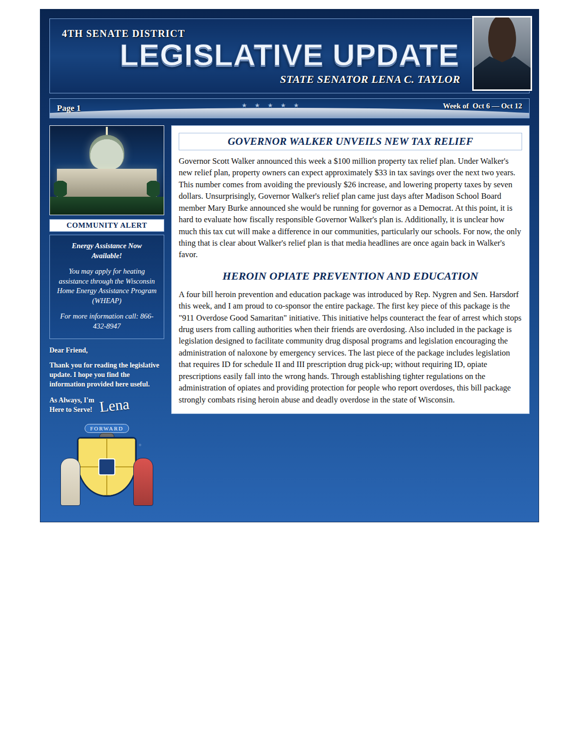4TH SENATE DISTRICT
LEGISLATIVE UPDATE
STATE SENATOR LENA C. TAYLOR
Page 1 ★ ★ ★ ★ ★ Week of Oct 6 — Oct 12
COMMUNITY ALERT
Energy Assistance Now Available!
You may apply for heating assistance through the Wisconsin Home Energy Assistance Program (WHEAP)
For more information call: 866-432-8947
Dear Friend,
Thank you for reading the legislative update. I hope you find the information provided here useful.
As Always, I'm
Here to Serve!
Lena
FORWARD
GOVERNOR WALKER UNVEILS NEW TAX RELIEF
Governor Scott Walker announced this week a $100 million property tax relief plan. Under Walker's new relief plan, property owners can expect approximately $33 in tax savings over the next two years. This number comes from avoiding the previously $26 increase, and lowering property taxes by seven dollars. Unsurprisingly, Governor Walker's relief plan came just days after Madison School Board member Mary Burke announced she would be running for governor as a Democrat. At this point, it is hard to evaluate how fiscally responsible Governor Walker's plan is. Additionally, it is unclear how much this tax cut will make a difference in our communities, particularly our schools. For now, the only thing that is clear about Walker's relief plan is that media headlines are once again back in Walker's favor.
HEROIN OPIATE PREVENTION AND EDUCATION
A four bill heroin prevention and education package was introduced by Rep. Nygren and Sen. Harsdorf this week, and I am proud to co-sponsor the entire package. The first key piece of this package is the "911 Overdose Good Samaritan" initiative. This initiative helps counteract the fear of arrest which stops drug users from calling authorities when their friends are overdosing. Also included in the package is legislation designed to facilitate community drug disposal programs and legislation encouraging the administration of naloxone by emergency services. The last piece of the package includes legislation that requires ID for schedule II and III prescription drug pick-up; without requiring ID, opiate prescriptions easily fall into the wrong hands. Through establishing tighter regulations on the administration of opiates and providing protection for people who report overdoses, this bill package strongly combats rising heroin abuse and deadly overdose in the state of Wisconsin.